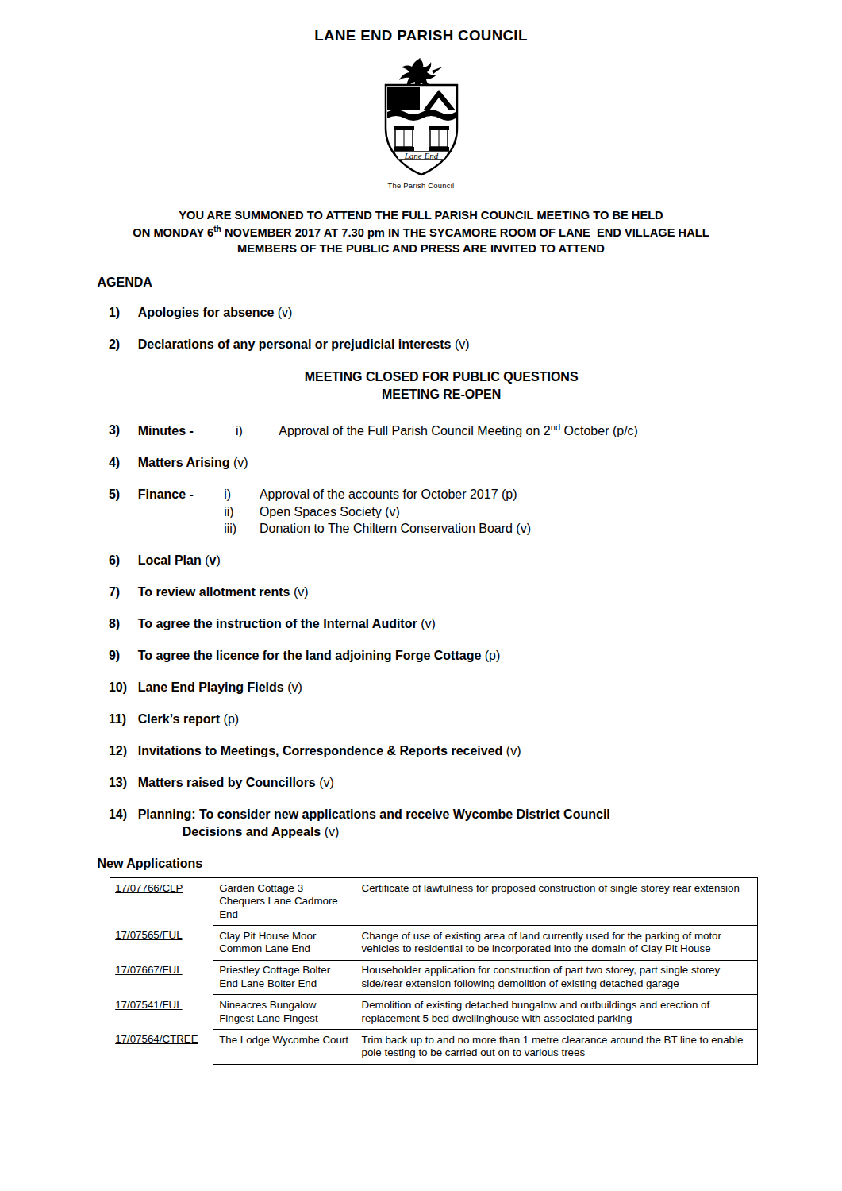LANE END PARISH COUNCIL
Lane End Parish Council crest Lane End
The Parish Council
YOU ARE SUMMONED TO ATTEND THE FULL PARISH COUNCIL MEETING TO BE HELD
ON MONDAY 6th NOVEMBER 2017 AT 7.30 pm IN THE SYCAMORE ROOM OF LANE END VILLAGE HALL
MEMBERS OF THE PUBLIC AND PRESS ARE INVITED TO ATTEND
AGENDA
Apologies for absence (v)
Declarations of any personal or prejudicial interests (v)
MEETING CLOSED FOR PUBLIC QUESTIONS
MEETING RE-OPEN
Minutes - i) Approval of the Full Parish Council Meeting on 2nd October (p/c)
Matters Arising (v)
Finance -
i) Approval of the accounts for October 2017 (p)
ii) Open Spaces Society (v)
iii) Donation to The Chiltern Conservation Board (v)
Local Plan (v)
To review allotment rents (v)
To agree the instruction of the Internal Auditor (v)
To agree the licence for the land adjoining Forge Cottage (p)
Lane End Playing Fields (v)
Clerk’s report (p)
Invitations to Meetings, Correspondence & Reports received (v)
Matters raised by Councillors (v)
Planning: To consider new applications and receive Wycombe District Council Decisions and Appeals (v)
New Applications
| 17/07766/CLP | Garden Cottage 3 Chequers Lane Cadmore End | Certificate of lawfulness for proposed construction of single storey rear extension |
| 17/07565/FUL | Clay Pit House Moor Common Lane End | Change of use of existing area of land currently used for the parking of motor vehicles to residential to be incorporated into the domain of Clay Pit House |
| 17/07667/FUL | Priestley Cottage Bolter End Lane Bolter End | Householder application for construction of part two storey, part single storey side/rear extension following demolition of existing detached garage |
| 17/07541/FUL | Nineacres Bungalow Fingest Lane Fingest | Demolition of existing detached bungalow and outbuildings and erection of replacement 5 bed dwellinghouse with associated parking |
| 17/07564/CTREE | The Lodge Wycombe Court | Trim back up to and no more than 1 metre clearance around the BT line to enable pole testing to be carried out on to various trees |